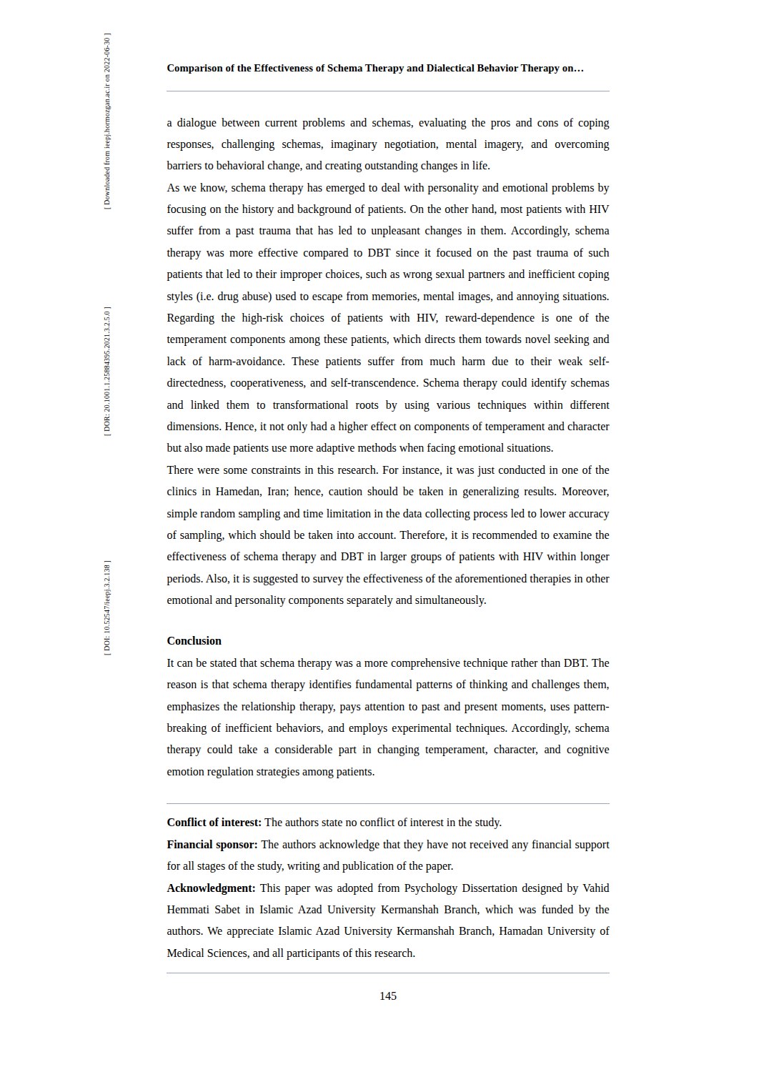[ Downloaded from ieepj.hormozgan.ac.ir on 2022-06-30 ]
[ DOR: 20.1001.1.25884395.2021.3.2.5.0 ]
[ DOI: 10.52547/ieepj.3.2.138 ]
Comparison of the Effectiveness of Schema Therapy and Dialectical Behavior Therapy on…
a dialogue between current problems and schemas, evaluating the pros and cons of coping responses, challenging schemas, imaginary negotiation, mental imagery, and overcoming barriers to behavioral change, and creating outstanding changes in life.
As we know, schema therapy has emerged to deal with personality and emotional problems by focusing on the history and background of patients. On the other hand, most patients with HIV suffer from a past trauma that has led to unpleasant changes in them. Accordingly, schema therapy was more effective compared to DBT since it focused on the past trauma of such patients that led to their improper choices, such as wrong sexual partners and inefficient coping styles (i.e. drug abuse) used to escape from memories, mental images, and annoying situations. Regarding the high-risk choices of patients with HIV, reward-dependence is one of the temperament components among these patients, which directs them towards novel seeking and lack of harm-avoidance. These patients suffer from much harm due to their weak self-directedness, cooperativeness, and self-transcendence. Schema therapy could identify schemas and linked them to transformational roots by using various techniques within different dimensions. Hence, it not only had a higher effect on components of temperament and character but also made patients use more adaptive methods when facing emotional situations.
There were some constraints in this research. For instance, it was just conducted in one of the clinics in Hamedan, Iran; hence, caution should be taken in generalizing results. Moreover, simple random sampling and time limitation in the data collecting process led to lower accuracy of sampling, which should be taken into account. Therefore, it is recommended to examine the effectiveness of schema therapy and DBT in larger groups of patients with HIV within longer periods. Also, it is suggested to survey the effectiveness of the aforementioned therapies in other emotional and personality components separately and simultaneously.
Conclusion
It can be stated that schema therapy was a more comprehensive technique rather than DBT. The reason is that schema therapy identifies fundamental patterns of thinking and challenges them, emphasizes the relationship therapy, pays attention to past and present moments, uses pattern-breaking of inefficient behaviors, and employs experimental techniques. Accordingly, schema therapy could take a considerable part in changing temperament, character, and cognitive emotion regulation strategies among patients.
Conflict of interest: The authors state no conflict of interest in the study.
Financial sponsor: The authors acknowledge that they have not received any financial support for all stages of the study, writing and publication of the paper.
Acknowledgment: This paper was adopted from Psychology Dissertation designed by Vahid Hemmati Sabet in Islamic Azad University Kermanshah Branch, which was funded by the authors. We appreciate Islamic Azad University Kermanshah Branch, Hamadan University of Medical Sciences, and all participants of this research.
145